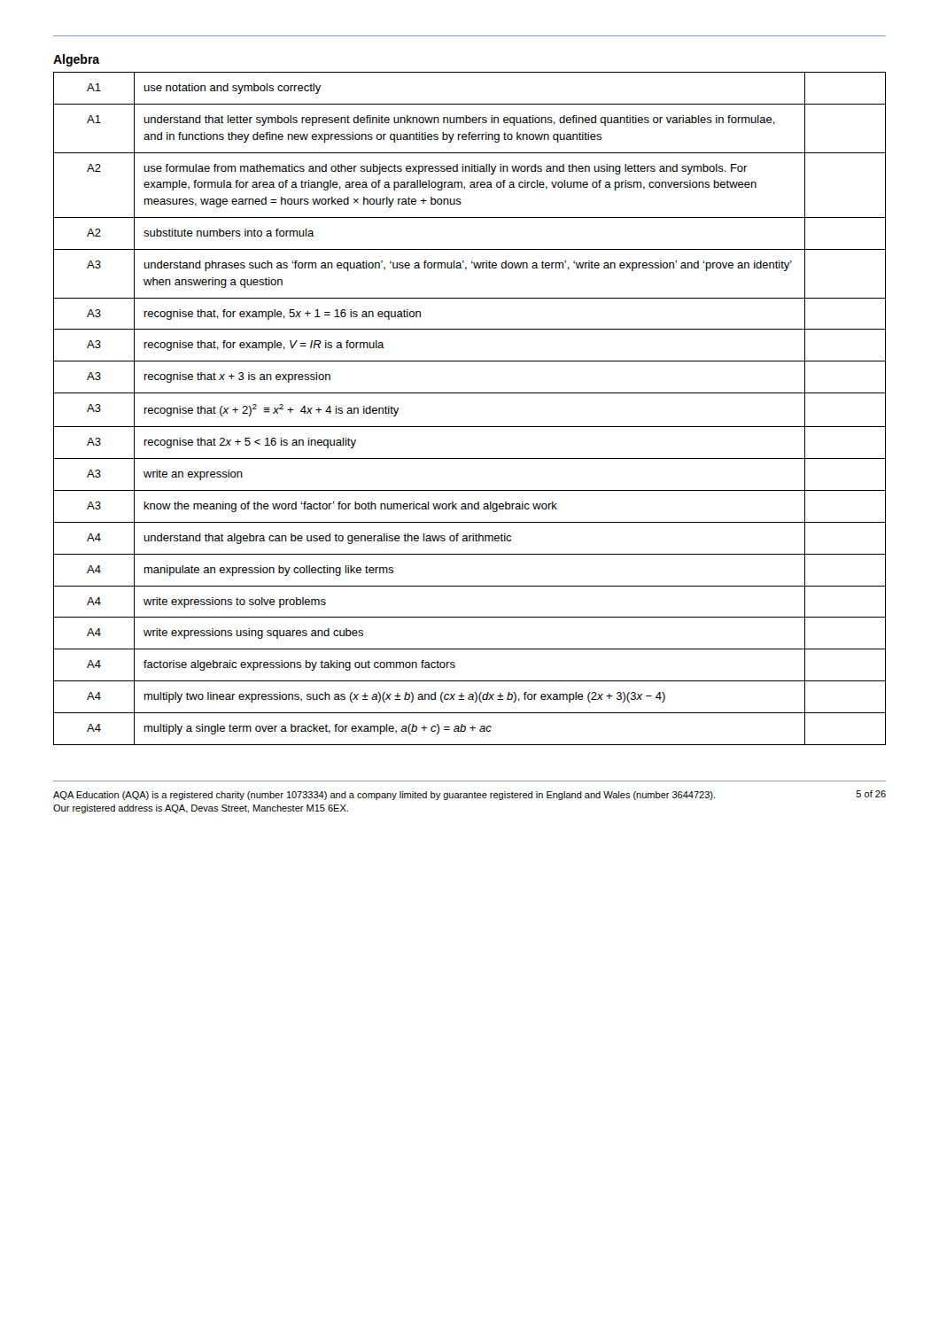Algebra
| A1 | use notation and symbols correctly | |
| A1 | understand that letter symbols represent definite unknown numbers in equations, defined quantities or variables in formulae, and in functions they define new expressions or quantities by referring to known quantities | |
| A2 | use formulae from mathematics and other subjects expressed initially in words and then using letters and symbols. For example, formula for area of a triangle, area of a parallelogram, area of a circle, volume of a prism, conversions between measures, wage earned = hours worked × hourly rate + bonus | |
| A2 | substitute numbers into a formula | |
| A3 | understand phrases such as ‘form an equation’, ‘use a formula’, ‘write down a term’, ‘write an expression’ and ‘prove an identity’ when answering a question | |
| A3 | recognise that, for example, 5 x + 1 = 16 is an equation | |
| A3 | recognise that, for example, V = IR is a formula | |
| A3 | recognise that x + 3 is an expression | |
| A3 | recognise that ( x + 2) 2 ≡ x 2 + 4 x + 4 is an identity | |
| A3 | recognise that 2 x + 5 < 16 is an inequality | |
| A3 | write an expression | |
| A3 | know the meaning of the word ‘factor’ for both numerical work and algebraic work | |
| A4 | understand that algebra can be used to generalise the laws of arithmetic | |
| A4 | manipulate an expression by collecting like terms | |
| A4 | write expressions to solve problems | |
| A4 | write expressions using squares and cubes | |
| A4 | factorise algebraic expressions by taking out common factors | |
| A4 | multiply two linear expressions, such as ( x ± a )( x ± b ) and ( cx ± a )( dx ± b ), for example (2 x + 3)(3 x − 4) | |
| A4 | multiply a single term over a bracket, for example, a ( b + c ) = ab + ac | |
AQA Education (AQA) is a registered charity (number 1073334) and a company limited by guarantee registered in England and Wales (number 3644723). Our registered address is AQA, Devas Street, Manchester M15 6EX.
5 of 26